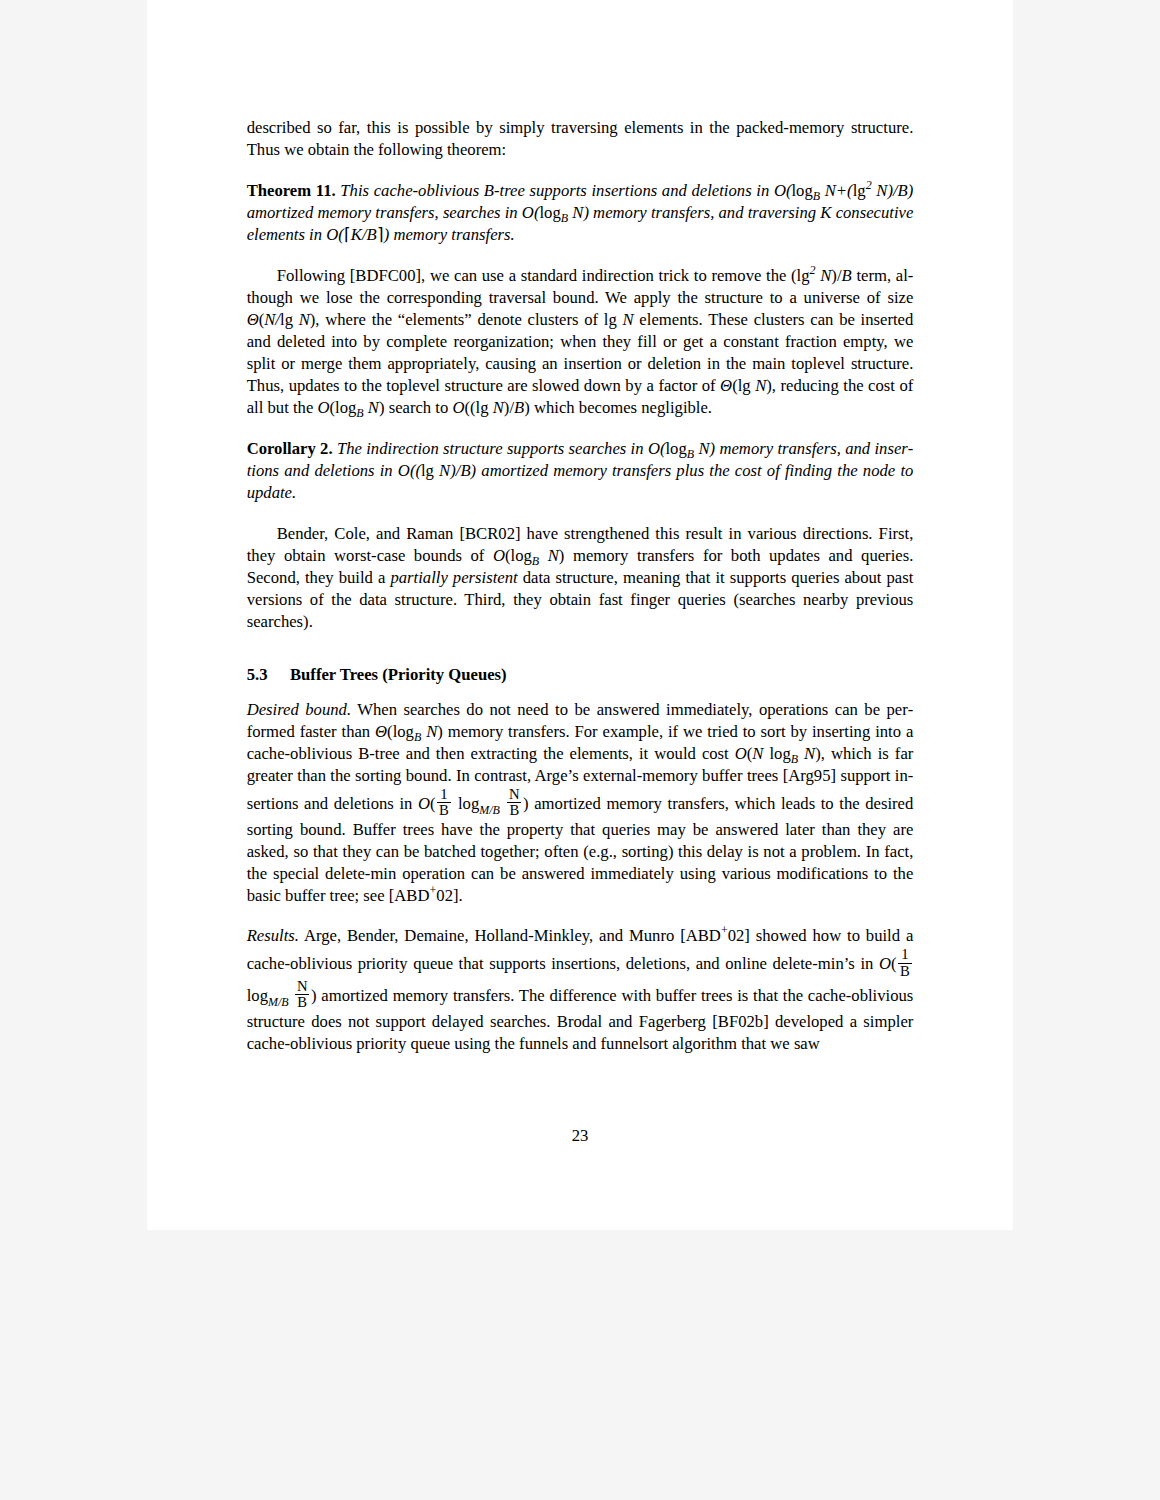described so far, this is possible by simply traversing elements in the packed-memory structure. Thus we obtain the following theorem:
Theorem 11. This cache-oblivious B-tree supports insertions and deletions in O(logB N+(lg2 N)/B) amortized memory transfers, searches in O(logB N) memory transfers, and traversing K consecutive elements in O(⌈K/B⌉) memory transfers.
Following [BDFC00], we can use a standard indirection trick to remove the (lg2 N)/B term, although we lose the corresponding traversal bound. We apply the structure to a universe of size Θ(N/lg N), where the “elements” denote clusters of lg N elements. These clusters can be inserted and deleted into by complete reorganization; when they fill or get a constant fraction empty, we split or merge them appropriately, causing an insertion or deletion in the main toplevel structure. Thus, updates to the toplevel structure are slowed down by a factor of Θ(lg N), reducing the cost of all but the O(logB N) search to O((lg N)/B) which becomes negligible.
Corollary 2. The indirection structure supports searches in O(logB N) memory transfers, and insertions and deletions in O((lg N)/B) amortized memory transfers plus the cost of finding the node to update.
Bender, Cole, and Raman [BCR02] have strengthened this result in various directions. First, they obtain worst-case bounds of O(logB N) memory transfers for both updates and queries. Second, they build a partially persistent data structure, meaning that it supports queries about past versions of the data structure. Third, they obtain fast finger queries (searches nearby previous searches).
5.3 Buffer Trees (Priority Queues)
Desired bound. When searches do not need to be answered immediately, operations can be performed faster than Θ(logB N) memory transfers. For example, if we tried to sort by inserting into a cache-oblivious B-tree and then extracting the elements, it would cost O(N logB N), which is far greater than the sorting bound. In contrast, Arge’s external-memory buffer trees [Arg95] support insertions and deletions in O(1 B logM/B NB) amortized memory transfers, which leads to the desired sorting bound. Buffer trees have the property that queries may be answered later than they are asked, so that they can be batched together; often (e.g., sorting) this delay is not a problem. In fact, the special delete-min operation can be answered immediately using various modifications to the basic buffer tree; see [ABD+02].
Results. Arge, Bender, Demaine, Holland-Minkley, and Munro [ABD+02] showed how to build a cache-oblivious priority queue that supports insertions, deletions, and online delete-min’s in O(1 B logM/B NB) amortized memory transfers. The difference with buffer trees is that the cache-oblivious structure does not support delayed searches. Brodal and Fagerberg [BF02b] developed a simpler cache-oblivious priority queue using the funnels and funnelsort algorithm that we saw
23